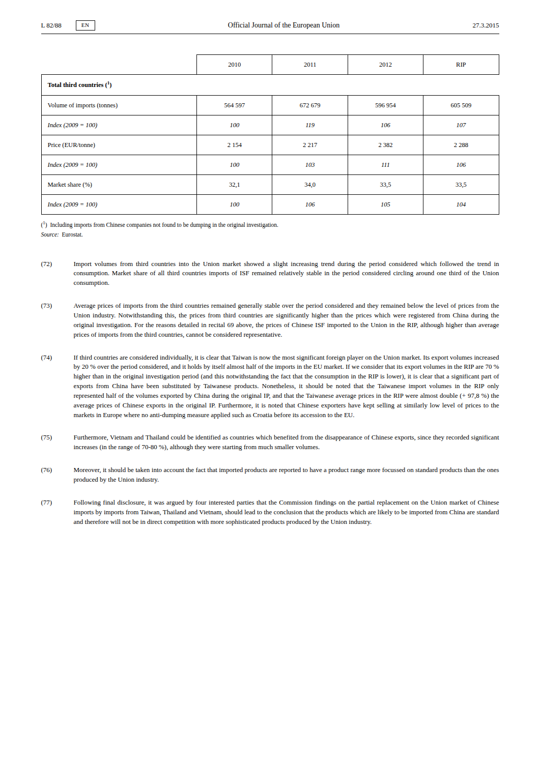L 82/88 EN
Official Journal of the European Union
27.3.2015
| | 2010 | 2011 | 2012 | RIP |
| --- | --- | --- | --- | --- |
| Total third countries ( 1 ) | | | | |
| Volume of imports (tonnes) | 564 597 | 672 679 | 596 954 | 605 509 |
| Index (2009 = 100) | 100 | 119 | 106 | 107 |
| Price (EUR/tonne) | 2 154 | 2 217 | 2 382 | 2 288 |
| Index (2009 = 100) | 100 | 103 | 111 | 106 |
| Market share (%) | 32,1 | 34,0 | 33,5 | 33,5 |
| Index (2009 = 100) | 100 | 106 | 105 | 104 |
(1) Including imports from Chinese companies not found to be dumping in the original investigation.
Source: Eurostat.
(72)
Import volumes from third countries into the Union market showed a slight increasing trend during the period considered which followed the trend in consumption. Market share of all third countries imports of ISF remained relatively stable in the period considered circling around one third of the Union consumption.
(73)
Average prices of imports from the third countries remained generally stable over the period considered and they remained below the level of prices from the Union industry. Notwithstanding this, the prices from third countries are significantly higher than the prices which were registered from China during the original investigation. For the reasons detailed in recital 69 above, the prices of Chinese ISF imported to the Union in the RIP, although higher than average prices of imports from the third countries, cannot be considered representative.
(74)
If third countries are considered individually, it is clear that Taiwan is now the most significant foreign player on the Union market. Its export volumes increased by 20 % over the period considered, and it holds by itself almost half of the imports in the EU market. If we consider that its export volumes in the RIP are 70 % higher than in the original investigation period (and this notwithstanding the fact that the consumption in the RIP is lower), it is clear that a significant part of exports from China have been substituted by Taiwanese products. Nonetheless, it should be noted that the Taiwanese import volumes in the RIP only represented half of the volumes exported by China during the original IP, and that the Taiwanese average prices in the RIP were almost double (+ 97,8 %) the average prices of Chinese exports in the original IP. Furthermore, it is noted that Chinese exporters have kept selling at similarly low level of prices to the markets in Europe where no anti-dumping measure applied such as Croatia before its accession to the EU.
(75)
Furthermore, Vietnam and Thailand could be identified as countries which benefited from the disappearance of Chinese exports, since they recorded significant increases (in the range of 70-80 %), although they were starting from much smaller volumes.
(76)
Moreover, it should be taken into account the fact that imported products are reported to have a product range more focussed on standard products than the ones produced by the Union industry.
(77)
Following final disclosure, it was argued by four interested parties that the Commission findings on the partial replacement on the Union market of Chinese imports by imports from Taiwan, Thailand and Vietnam, should lead to the conclusion that the products which are likely to be imported from China are standard and therefore will not be in direct competition with more sophisticated products produced by the Union industry.